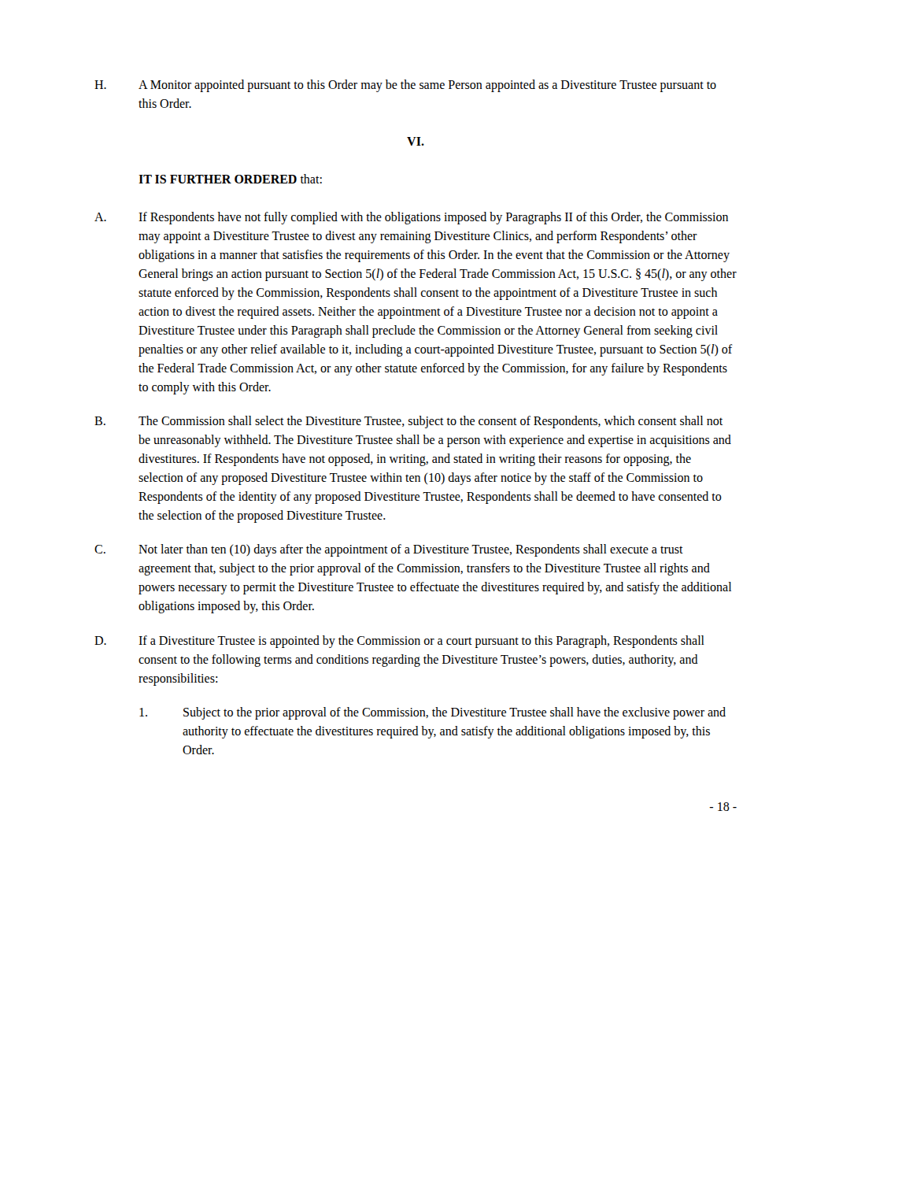H.
A Monitor appointed pursuant to this Order may be the same Person appointed as a Divestiture Trustee pursuant to this Order.
VI.
IT IS FURTHER ORDERED that:
A.
If Respondents have not fully complied with the obligations imposed by Paragraphs II of this Order, the Commission may appoint a Divestiture Trustee to divest any remaining Divestiture Clinics, and perform Respondents’ other obligations in a manner that satisfies the requirements of this Order. In the event that the Commission or the Attorney General brings an action pursuant to Section 5(l) of the Federal Trade Commission Act, 15 U.S.C. § 45(l), or any other statute enforced by the Commission, Respondents shall consent to the appointment of a Divestiture Trustee in such action to divest the required assets. Neither the appointment of a Divestiture Trustee nor a decision not to appoint a Divestiture Trustee under this Paragraph shall preclude the Commission or the Attorney General from seeking civil penalties or any other relief available to it, including a court-appointed Divestiture Trustee, pursuant to Section 5(l) of the Federal Trade Commission Act, or any other statute enforced by the Commission, for any failure by Respondents to comply with this Order.
B.
The Commission shall select the Divestiture Trustee, subject to the consent of Respondents, which consent shall not be unreasonably withheld. The Divestiture Trustee shall be a person with experience and expertise in acquisitions and divestitures. If Respondents have not opposed, in writing, and stated in writing their reasons for opposing, the selection of any proposed Divestiture Trustee within ten (10) days after notice by the staff of the Commission to Respondents of the identity of any proposed Divestiture Trustee, Respondents shall be deemed to have consented to the selection of the proposed Divestiture Trustee.
C.
Not later than ten (10) days after the appointment of a Divestiture Trustee, Respondents shall execute a trust agreement that, subject to the prior approval of the Commission, transfers to the Divestiture Trustee all rights and powers necessary to permit the Divestiture Trustee to effectuate the divestitures required by, and satisfy the additional obligations imposed by, this Order.
D.
If a Divestiture Trustee is appointed by the Commission or a court pursuant to this Paragraph, Respondents shall consent to the following terms and conditions regarding the Divestiture Trustee’s powers, duties, authority, and responsibilities:
1.
Subject to the prior approval of the Commission, the Divestiture Trustee shall have the exclusive power and authority to effectuate the divestitures required by, and satisfy the additional obligations imposed by, this Order.
- 18 -